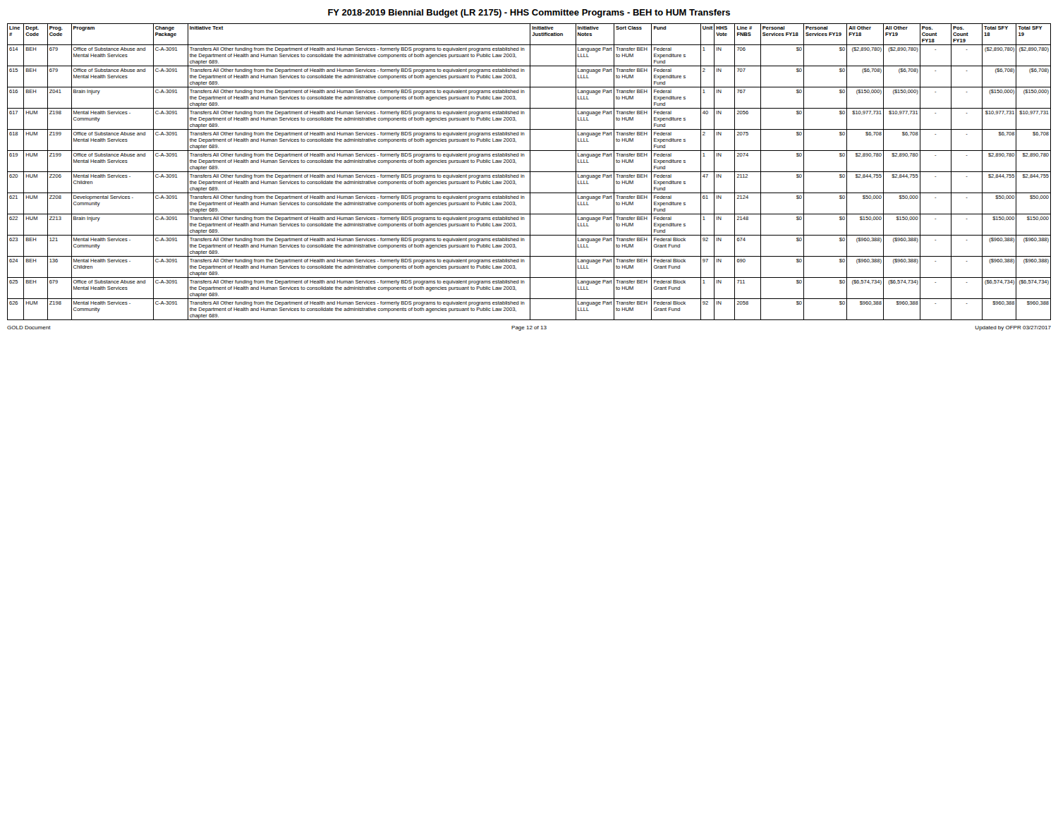FY 2018-2019 Biennial Budget (LR 2175) - HHS Committee Programs - BEH to HUM Transfers
| Line # | Dept. Code | Prog. Code | Program | Change Package | Initiative Text | Initiative Justification | Initiative Notes | Sort Class | Fund | Unit | HHS Vote | Line # FNBS | Personal Services FY18 | Personal Services FY19 | All Other FY18 | All Other FY19 | Pos. Count FY18 | Pos. Count FY19 | Total SFY 18 | Total SFY 19 |
| --- | --- | --- | --- | --- | --- | --- | --- | --- | --- | --- | --- | --- | --- | --- | --- | --- | --- | --- | --- | --- |
| 614 | BEH | 679 | Office of Substance Abuse and Mental Health Services | C-A-3091 | Transfers All Other funding from the Department of Health and Human Services - formerly BDS programs to equivalent programs established in the Department of Health and Human Services to consolidate the administrative components of both agencies pursuant to Public Law 2003, chapter 689. | | Language Part LLLL | Transfer BEH to HUM | Federal Expenditure s Fund | 1 | IN | 706 | $0 | $0 | ($2,890,780) | ($2,890,780) | - | - | ($2,890,780) | ($2,890,780) |
| 615 | BEH | 679 | Office of Substance Abuse and Mental Health Services | C-A-3091 | Transfers All Other funding from the Department of Health and Human Services - formerly BDS programs to equivalent programs established in the Department of Health and Human Services to consolidate the administrative components of both agencies pursuant to Public Law 2003, chapter 689. | | Language Part LLLL | Transfer BEH to HUM | Federal Expenditure s Fund | 2 | IN | 707 | $0 | $0 | ($6,708) | ($6,708) | - | - | ($6,708) | ($6,708) |
| 616 | BEH | Z041 | Brain Injury | C-A-3091 | Transfers All Other funding from the Department of Health and Human Services - formerly BDS programs to equivalent programs established in the Department of Health and Human Services to consolidate the administrative components of both agencies pursuant to Public Law 2003, chapter 689. | | Language Part LLLL | Transfer BEH to HUM | Federal Expenditure s Fund | 1 | IN | 767 | $0 | $0 | ($150,000) | ($150,000) | - | - | ($150,000) | ($150,000) |
| 617 | HUM | Z198 | Mental Health Services - Community | C-A-3091 | Transfers All Other funding from the Department of Health and Human Services - formerly BDS programs to equivalent programs established in the Department of Health and Human Services to consolidate the administrative components of both agencies pursuant to Public Law 2003, chapter 689. | | Language Part LLLL | Transfer BEH to HUM | Federal Expenditure s Fund | 40 | IN | 2056 | $0 | $0 | $10,977,731 | $10,977,731 | - | - | $10,977,731 | $10,977,731 |
| 618 | HUM | Z199 | Office of Substance Abuse and Mental Health Services | C-A-3091 | Transfers All Other funding from the Department of Health and Human Services - formerly BDS programs to equivalent programs established in the Department of Health and Human Services to consolidate the administrative components of both agencies pursuant to Public Law 2003, chapter 689. | | Language Part LLLL | Transfer BEH to HUM | Federal Expenditure s Fund | 2 | IN | 2075 | $0 | $0 | $6,708 | $6,708 | - | - | $6,708 | $6,708 |
| 619 | HUM | Z199 | Office of Substance Abuse and Mental Health Services | C-A-3091 | Transfers All Other funding from the Department of Health and Human Services - formerly BDS programs to equivalent programs established in the Department of Health and Human Services to consolidate the administrative components of both agencies pursuant to Public Law 2003, chapter 689. | | Language Part LLLL | Transfer BEH to HUM | Federal Expenditure s Fund | 1 | IN | 2074 | $0 | $0 | $2,890,780 | $2,890,780 | - | - | $2,890,780 | $2,890,780 |
| 620 | HUM | Z206 | Mental Health Services - Children | C-A-3091 | Transfers All Other funding from the Department of Health and Human Services - formerly BDS programs to equivalent programs established in the Department of Health and Human Services to consolidate the administrative components of both agencies pursuant to Public Law 2003, chapter 689. | | Language Part LLLL | Transfer BEH to HUM | Federal Expenditure s Fund | 47 | IN | 2112 | $0 | $0 | $2,844,755 | $2,844,755 | - | - | $2,844,755 | $2,844,755 |
| 621 | HUM | Z208 | Developmental Services - Community | C-A-3091 | Transfers All Other funding from the Department of Health and Human Services - formerly BDS programs to equivalent programs established in the Department of Health and Human Services to consolidate the administrative components of both agencies pursuant to Public Law 2003, chapter 689. | | Language Part LLLL | Transfer BEH to HUM | Federal Expenditure s Fund | 61 | IN | 2124 | $0 | $0 | $50,000 | $50,000 | - | - | $50,000 | $50,000 |
| 622 | HUM | Z213 | Brain Injury | C-A-3091 | Transfers All Other funding from the Department of Health and Human Services - formerly BDS programs to equivalent programs established in the Department of Health and Human Services to consolidate the administrative components of both agencies pursuant to Public Law 2003, chapter 689. | | Language Part LLLL | Transfer BEH to HUM | Federal Expenditure s Fund | 1 | IN | 2148 | $0 | $0 | $150,000 | $150,000 | - | - | $150,000 | $150,000 |
| 623 | BEH | 121 | Mental Health Services - Community | C-A-3091 | Transfers All Other funding from the Department of Health and Human Services - formerly BDS programs to equivalent programs established in the Department of Health and Human Services to consolidate the administrative components of both agencies pursuant to Public Law 2003, chapter 689. | | Language Part LLLL | Transfer BEH to HUM | Federal Block Grant Fund | 92 | IN | 674 | $0 | $0 | ($960,388) | ($960,388) | - | - | ($960,388) | ($960,388) |
| 624 | BEH | 136 | Mental Health Services - Children | C-A-3091 | Transfers All Other funding from the Department of Health and Human Services - formerly BDS programs to equivalent programs established in the Department of Health and Human Services to consolidate the administrative components of both agencies pursuant to Public Law 2003, chapter 689. | | Language Part LLLL | Transfer BEH to HUM | Federal Block Grant Fund | 97 | IN | 690 | $0 | $0 | ($960,388) | ($960,388) | - | - | ($960,388) | ($960,388) |
| 625 | BEH | 679 | Office of Substance Abuse and Mental Health Services | C-A-3091 | Transfers All Other funding from the Department of Health and Human Services - formerly BDS programs to equivalent programs established in the Department of Health and Human Services to consolidate the administrative components of both agencies pursuant to Public Law 2003, chapter 689. | | Language Part LLLL | Transfer BEH to HUM | Federal Block Grant Fund | 1 | IN | 711 | $0 | $0 | ($6,574,734) | ($6,574,734) | - | - | ($6,574,734) | ($6,574,734) |
| 626 | HUM | Z198 | Mental Health Services - Community | C-A-3091 | Transfers All Other funding from the Department of Health and Human Services - formerly BDS programs to equivalent programs established in the Department of Health and Human Services to consolidate the administrative components of both agencies pursuant to Public Law 2003, chapter 689. | | Language Part LLLL | Transfer BEH to HUM | Federal Block Grant Fund | 92 | IN | 2058 | $0 | $0 | $960,388 | $960,388 | - | - | $960,388 | $960,388 |
GOLD Document
Page 12 of 13
Updated by OFPR 03/27/2017